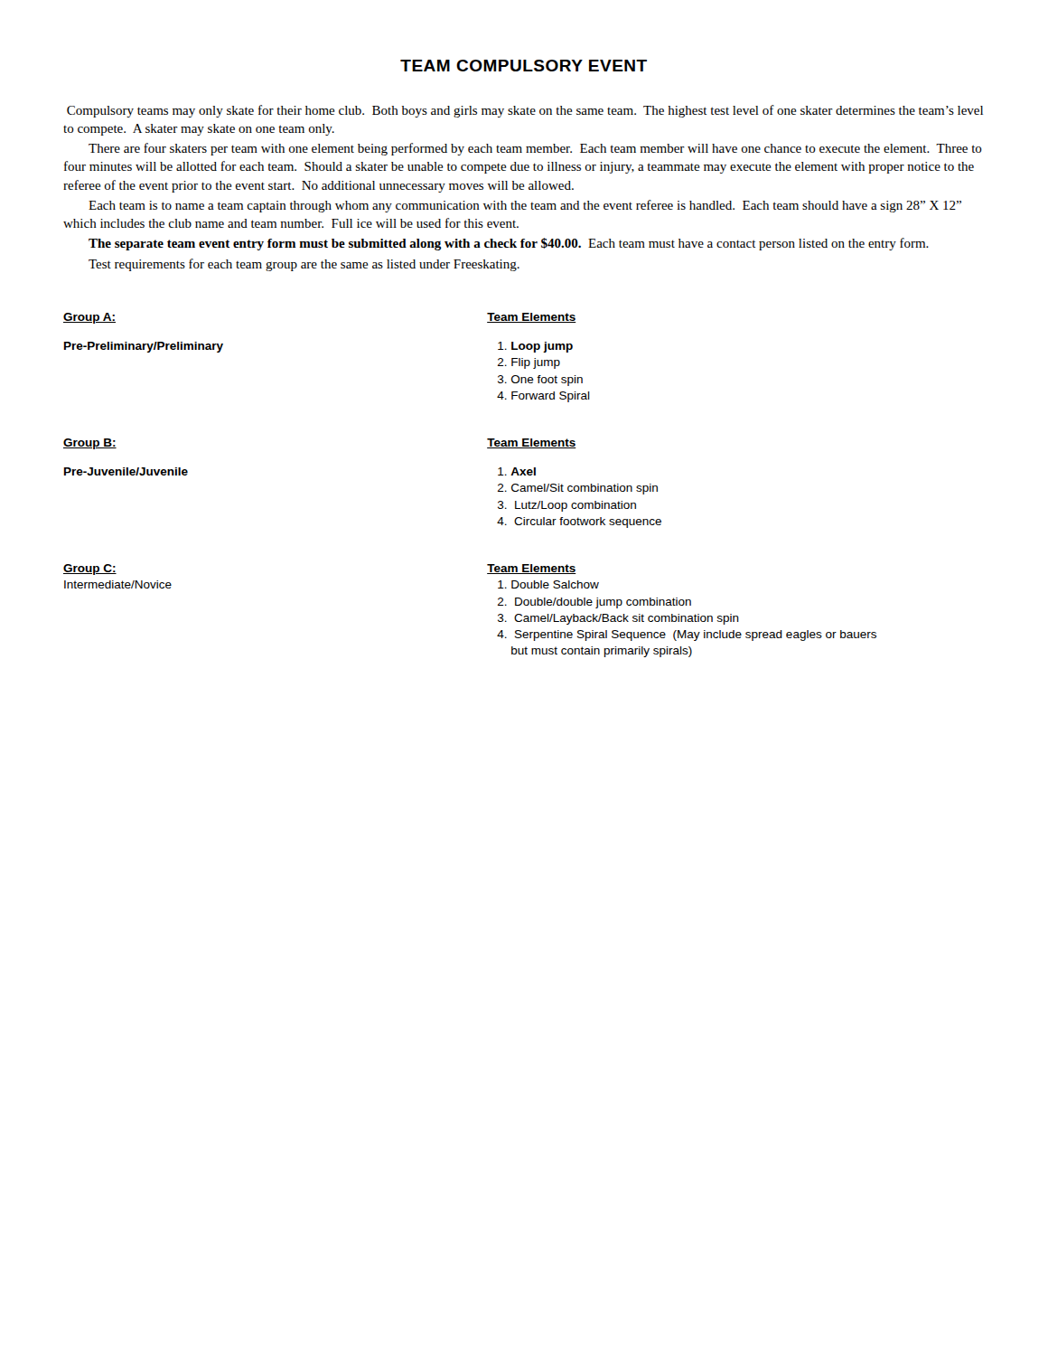TEAM COMPULSORY EVENT
Compulsory teams may only skate for their home club. Both boys and girls may skate on the same team. The highest test level of one skater determines the team’s level to compete. A skater may skate on one team only.
There are four skaters per team with one element being performed by each team member. Each team member will have one chance to execute the element. Three to four minutes will be allotted for each team. Should a skater be unable to compete due to illness or injury, a teammate may execute the element with proper notice to the referee of the event prior to the event start. No additional unnecessary moves will be allowed.
Each team is to name a team captain through whom any communication with the team and the event referee is handled. Each team should have a sign 28” X 12” which includes the club name and team number. Full ice will be used for this event.
The separate team event entry form must be submitted along with a check for $40.00. Each team must have a contact person listed on the entry form.
Test requirements for each team group are the same as listed under Freeskating.
| Group A: | Team Elements |
| Pre-Preliminary/Preliminary | Loop jump Flip jump One foot spin Forward Spiral |
| Group B: | Team Elements |
| Pre-Juvenile/Juvenile | Axel Camel/Sit combination spin Lutz/Loop combination Circular footwork sequence |
| Group C: | Team Elements |
| Intermediate/Novice | Double Salchow Double/double jump combination Camel/Layback/Back sit combination spin Serpentine Spiral Sequence (May include spread eagles or bauers but must contain primarily spirals) |